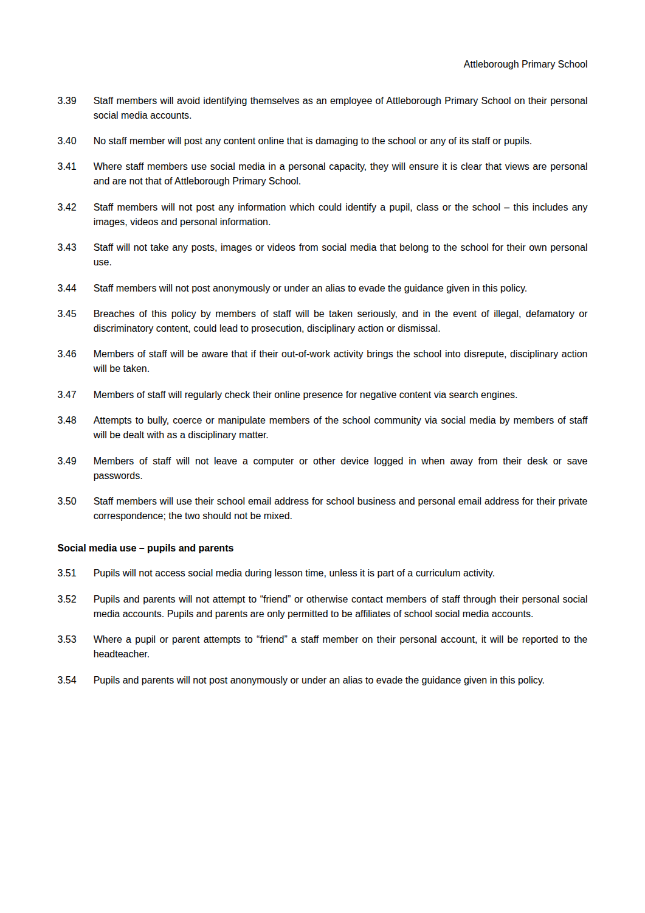Attleborough Primary School
3.39
Staff members will avoid identifying themselves as an employee of Attleborough Primary School on their personal social media accounts.
3.40
No staff member will post any content online that is damaging to the school or any of its staff or pupils.
3.41
Where staff members use social media in a personal capacity, they will ensure it is clear that views are personal and are not that of Attleborough Primary School.
3.42
Staff members will not post any information which could identify a pupil, class or the school – this includes any images, videos and personal information.
3.43
Staff will not take any posts, images or videos from social media that belong to the school for their own personal use.
3.44
Staff members will not post anonymously or under an alias to evade the guidance given in this policy.
3.45
Breaches of this policy by members of staff will be taken seriously, and in the event of illegal, defamatory or discriminatory content, could lead to prosecution, disciplinary action or dismissal.
3.46
Members of staff will be aware that if their out-of-work activity brings the school into disrepute, disciplinary action will be taken.
3.47
Members of staff will regularly check their online presence for negative content via search engines.
3.48
Attempts to bully, coerce or manipulate members of the school community via social media by members of staff will be dealt with as a disciplinary matter.
3.49
Members of staff will not leave a computer or other device logged in when away from their desk or save passwords.
3.50
Staff members will use their school email address for school business and personal email address for their private correspondence; the two should not be mixed.
Social media use – pupils and parents
3.51
Pupils will not access social media during lesson time, unless it is part of a curriculum activity.
3.52
Pupils and parents will not attempt to “friend” or otherwise contact members of staff through their personal social media accounts. Pupils and parents are only permitted to be affiliates of school social media accounts.
3.53
Where a pupil or parent attempts to “friend” a staff member on their personal account, it will be reported to the headteacher.
3.54
Pupils and parents will not post anonymously or under an alias to evade the guidance given in this policy.